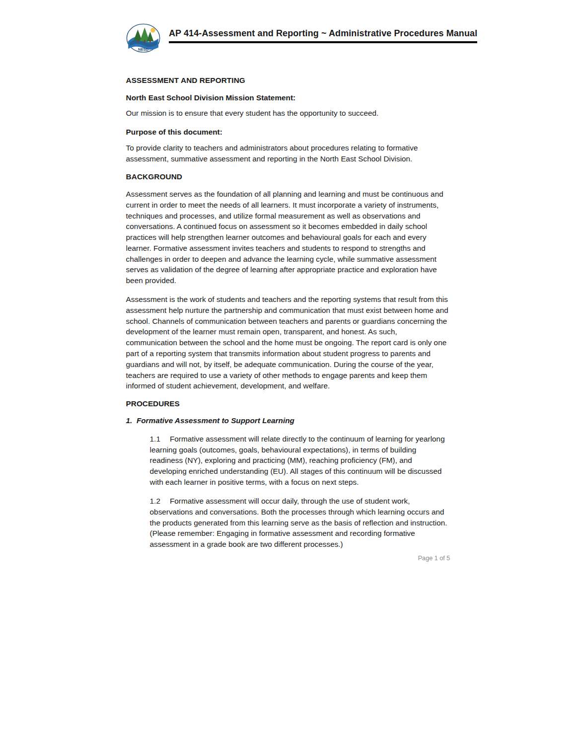NESD
AP 414-Assessment and Reporting ~ Administrative Procedures Manual
ASSESSMENT AND REPORTING
North East School Division Mission Statement:
Our mission is to ensure that every student has the opportunity to succeed.
Purpose of this document:
To provide clarity to teachers and administrators about procedures relating to formative assessment, summative assessment and reporting in the North East School Division.
BACKGROUND
Assessment serves as the foundation of all planning and learning and must be continuous and current in order to meet the needs of all learners. It must incorporate a variety of instruments, techniques and processes, and utilize formal measurement as well as observations and conversations. A continued focus on assessment so it becomes embedded in daily school practices will help strengthen learner outcomes and behavioural goals for each and every learner. Formative assessment invites teachers and students to respond to strengths and challenges in order to deepen and advance the learning cycle, while summative assessment serves as validation of the degree of learning after appropriate practice and exploration have been provided.
Assessment is the work of students and teachers and the reporting systems that result from this assessment help nurture the partnership and communication that must exist between home and school. Channels of communication between teachers and parents or guardians concerning the development of the learner must remain open, transparent, and honest. As such, communication between the school and the home must be ongoing. The report card is only one part of a reporting system that transmits information about student progress to parents and guardians and will not, by itself, be adequate communication. During the course of the year, teachers are required to use a variety of other methods to engage parents and keep them informed of student achievement, development, and welfare.
PROCEDURES
1. Formative Assessment to Support Learning
1.1 Formative assessment will relate directly to the continuum of learning for yearlong learning goals (outcomes, goals, behavioural expectations), in terms of building readiness (NY), exploring and practicing (MM), reaching proficiency (FM), and developing enriched understanding (EU). All stages of this continuum will be discussed with each learner in positive terms, with a focus on next steps.
1.2 Formative assessment will occur daily, through the use of student work, observations and conversations. Both the processes through which learning occurs and the products generated from this learning serve as the basis of reflection and instruction. (Please remember: Engaging in formative assessment and recording formative assessment in a grade book are two different processes.)
Page 1 of 5